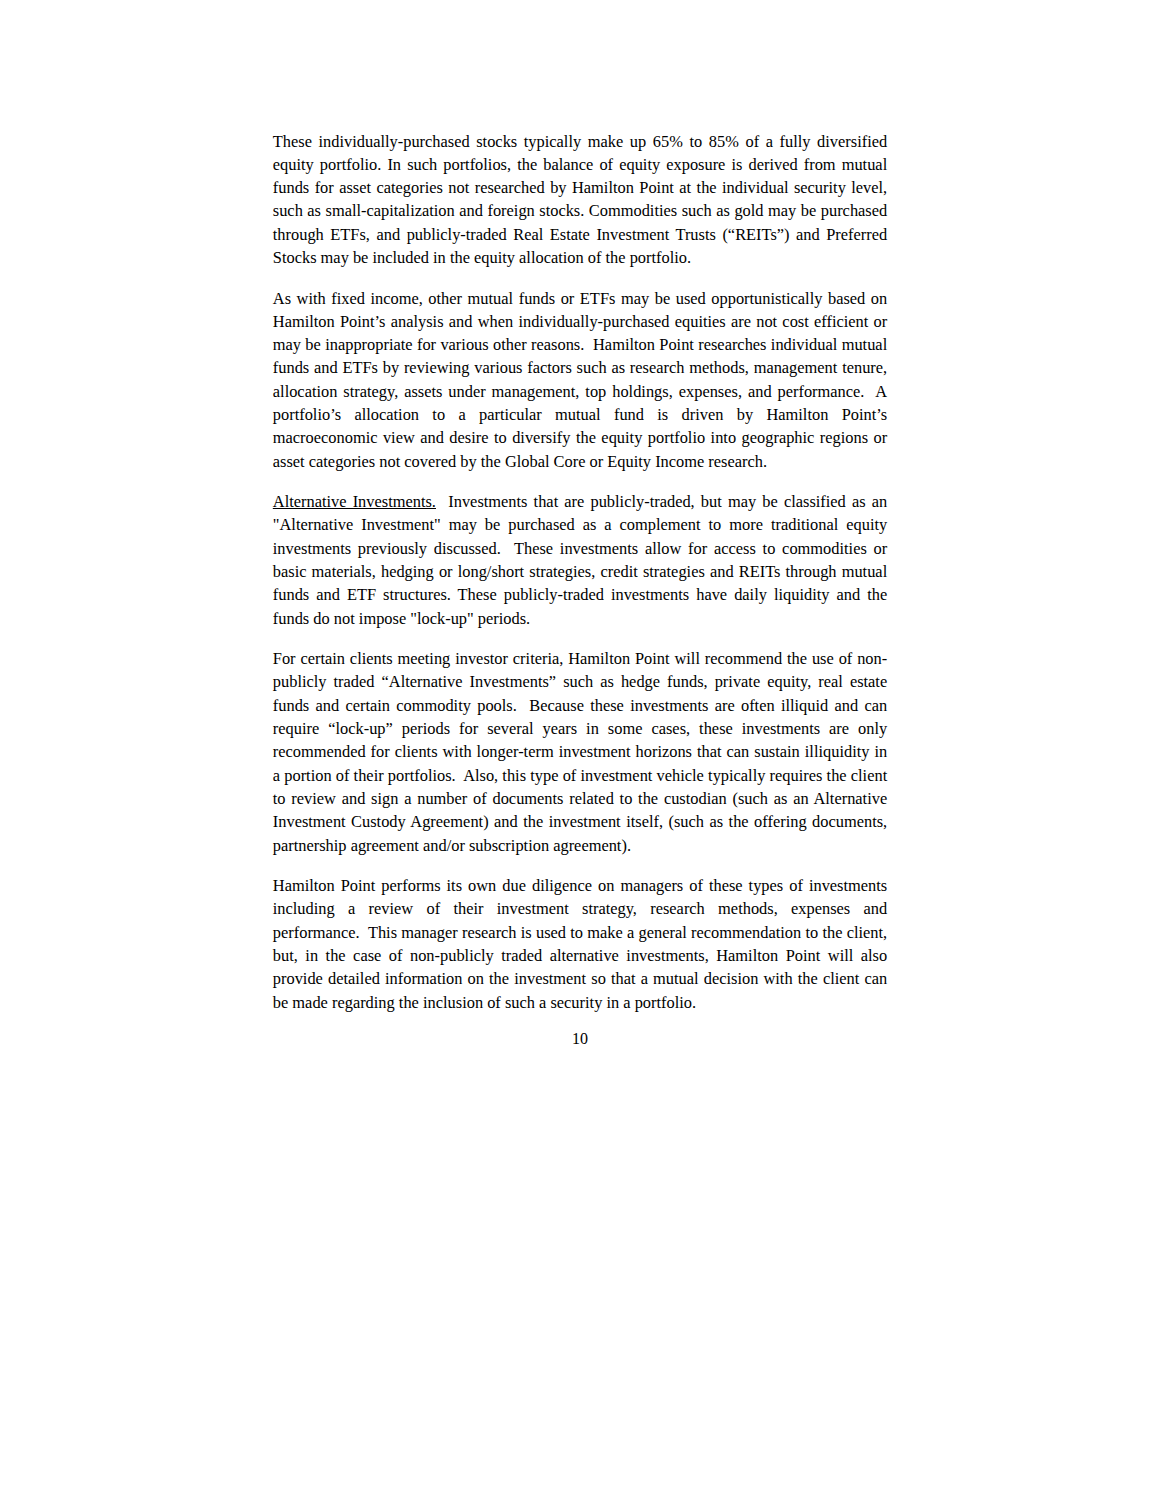These individually-purchased stocks typically make up 65% to 85% of a fully diversified equity portfolio. In such portfolios, the balance of equity exposure is derived from mutual funds for asset categories not researched by Hamilton Point at the individual security level, such as small-capitalization and foreign stocks. Commodities such as gold may be purchased through ETFs, and publicly-traded Real Estate Investment Trusts (“REITs”) and Preferred Stocks may be included in the equity allocation of the portfolio.
As with fixed income, other mutual funds or ETFs may be used opportunistically based on Hamilton Point’s analysis and when individually-purchased equities are not cost efficient or may be inappropriate for various other reasons. Hamilton Point researches individual mutual funds and ETFs by reviewing various factors such as research methods, management tenure, allocation strategy, assets under management, top holdings, expenses, and performance. A portfolio’s allocation to a particular mutual fund is driven by Hamilton Point’s macroeconomic view and desire to diversify the equity portfolio into geographic regions or asset categories not covered by the Global Core or Equity Income research.
Alternative Investments. Investments that are publicly-traded, but may be classified as an "Alternative Investment" may be purchased as a complement to more traditional equity investments previously discussed. These investments allow for access to commodities or basic materials, hedging or long/short strategies, credit strategies and REITs through mutual funds and ETF structures. These publicly-traded investments have daily liquidity and the funds do not impose "lock-up" periods.
For certain clients meeting investor criteria, Hamilton Point will recommend the use of non-publicly traded “Alternative Investments” such as hedge funds, private equity, real estate funds and certain commodity pools. Because these investments are often illiquid and can require “lock-up” periods for several years in some cases, these investments are only recommended for clients with longer-term investment horizons that can sustain illiquidity in a portion of their portfolios. Also, this type of investment vehicle typically requires the client to review and sign a number of documents related to the custodian (such as an Alternative Investment Custody Agreement) and the investment itself, (such as the offering documents, partnership agreement and/or subscription agreement).
Hamilton Point performs its own due diligence on managers of these types of investments including a review of their investment strategy, research methods, expenses and performance. This manager research is used to make a general recommendation to the client, but, in the case of non-publicly traded alternative investments, Hamilton Point will also provide detailed information on the investment so that a mutual decision with the client can be made regarding the inclusion of such a security in a portfolio.
10